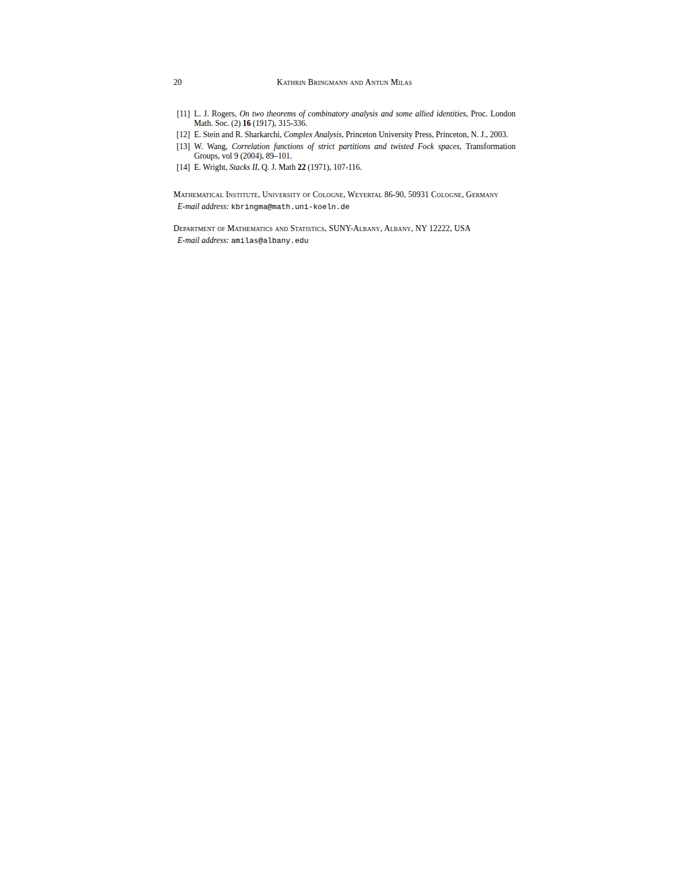20 Kathrin Bringmann and Antun Milas
[11] L. J. Rogers, On two theorems of combinatory analysis and some allied identities, Proc. London Math. Soc. (2) 16 (1917), 315-336.
[12] E. Stein and R. Sharkarchi, Complex Analysis, Princeton University Press, Princeton, N. J., 2003.
[13] W. Wang, Correlation functions of strict partitions and twisted Fock spaces, Transformation Groups, vol 9 (2004), 89–101.
[14] E. Wright, Stacks II, Q. J. Math 22 (1971), 107-116.
Mathematical Institute, University of Cologne, Weyertal 86-90, 50931 Cologne, Germany
E-mail address: kbringma@math.uni-koeln.de
Department of Mathematics and Statistics, SUNY-Albany, Albany, NY 12222, USA
E-mail address: amilas@albany.edu